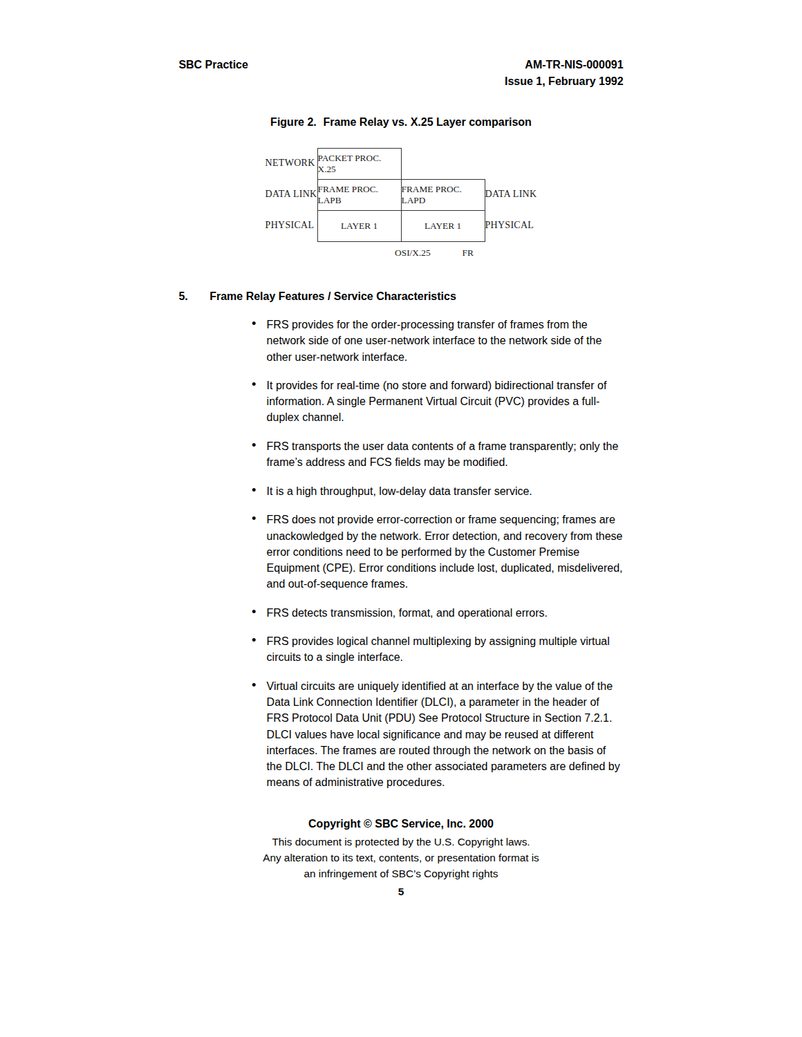SBC Practice
AM-TR-NIS-000091
Issue 1, February 1992
Figure 2. Frame Relay vs. X.25 Layer comparison
| NETWORK | PACKET PROC. X.25 | | |
| DATA LINK | FRAME PROC. LAPB | FRAME PROC. LAPD | DATA LINK |
| PHYSICAL | LAYER 1 | LAYER 1 | PHYSICAL |
OSI/X.25 FR
5. Frame Relay Features / Service Characteristics
FRS provides for the order-processing transfer of frames from the network side of one user-network interface to the network side of the other user-network interface.
It provides for real-time (no store and forward) bidirectional transfer of information. A single Permanent Virtual Circuit (PVC) provides a full-duplex channel.
FRS transports the user data contents of a frame transparently; only the frame’s address and FCS fields may be modified.
It is a high throughput, low-delay data transfer service.
FRS does not provide error-correction or frame sequencing; frames are unackowledged by the network. Error detection, and recovery from these error conditions need to be performed by the Customer Premise Equipment (CPE). Error conditions include lost, duplicated, misdelivered, and out-of-sequence frames.
FRS detects transmission, format, and operational errors.
FRS provides logical channel multiplexing by assigning multiple virtual circuits to a single interface.
Virtual circuits are uniquely identified at an interface by the value of the Data Link Connection Identifier (DLCI), a parameter in the header of FRS Protocol Data Unit (PDU) See Protocol Structure in Section 7.2.1. DLCI values have local significance and may be reused at different interfaces. The frames are routed through the network on the basis of the DLCI. The DLCI and the other associated parameters are defined by means of administrative procedures.
Copyright © SBC Service, Inc. 2000
This document is protected by the U.S. Copyright laws.
Any alteration to its text, contents, or presentation format is
an infringement of SBC’s Copyright rights
5